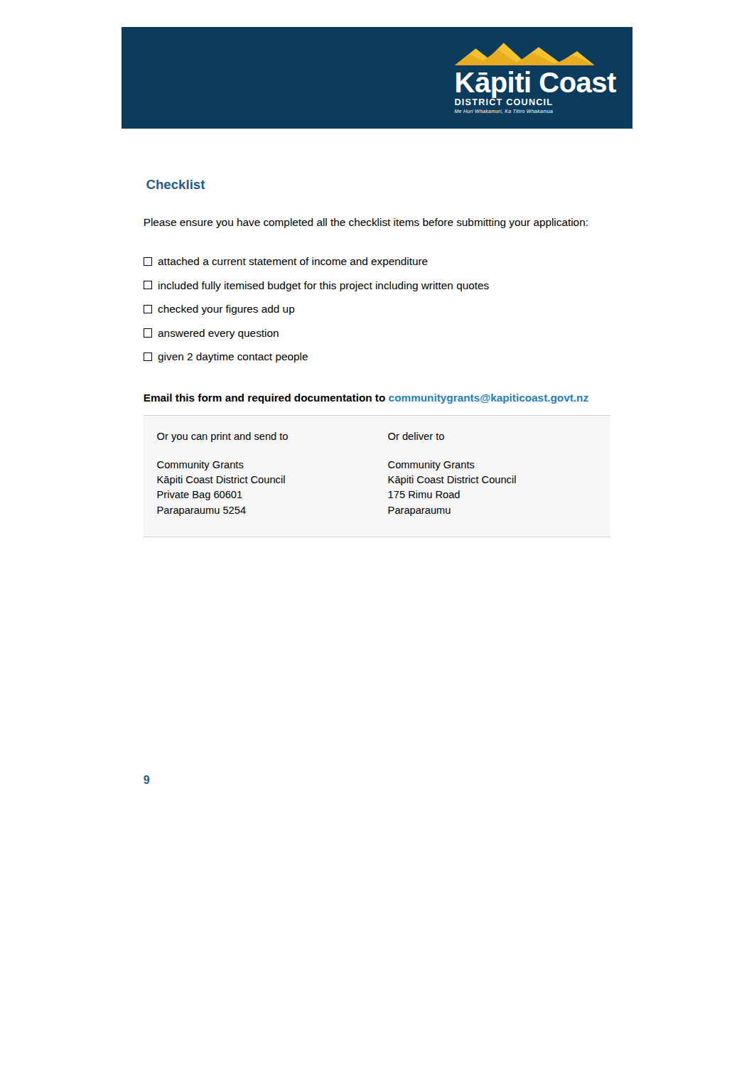Kāpiti Coast
DISTRICT COUNCIL
Me Huri Whakamuri, Ka Titiro Whakamua
Checklist
Please ensure you have completed all the checklist items before submitting your application:
attached a current statement of income and expenditure
included fully itemised budget for this project including written quotes
checked your figures add up
answered every question
given 2 daytime contact people
Email this form and required documentation to communitygrants@kapiticoast.govt.nz
| Or you can print and send to Community Grants Kāpiti Coast District Council Private Bag 60601 Paraparaumu 5254 | Or deliver to Community Grants Kāpiti Coast District Council 175 Rimu Road Paraparaumu |
9